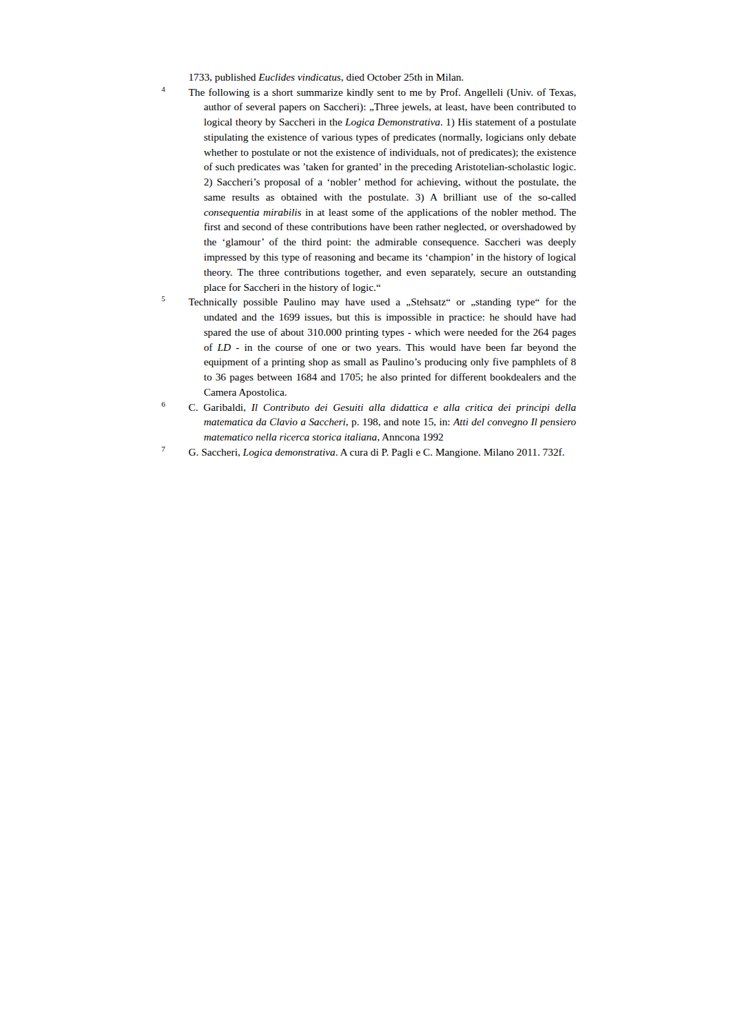1733, published Euclides vindicatus, died October 25th in Milan.
4 The following is a short summarize kindly sent to me by Prof. Angelleli (Univ. of Texas, author of several papers on Saccheri): „Three jewels, at least, have been contributed to logical theory by Saccheri in the Logica Demonstrativa. 1) His statement of a postulate stipulating the existence of various types of predicates (normally, logicians only debate whether to postulate or not the existence of individuals, not of predicates); the existence of such predicates was ’taken for granted’ in the preceding Aristotelian-scholastic logic. 2) Saccheri’s proposal of a ‘nobler’ method for achieving, without the postulate, the same results as obtained with the postulate. 3) A brilliant use of the so-called consequentia mirabilis in at least some of the applications of the nobler method. The first and second of these contributions have been rather neglected, or overshadowed by the ‘glamour’ of the third point: the admirable consequence. Saccheri was deeply impressed by this type of reasoning and became its ‘champion’ in the history of logical theory. The three contributions together, and even separately, secure an outstanding place for Saccheri in the history of logic.“
5 Technically possible Paulino may have used a „Stehsatz“ or „standing type“ for the undated and the 1699 issues, but this is impossible in practice: he should have had spared the use of about 310.000 printing types - which were needed for the 264 pages of LD - in the course of one or two years. This would have been far beyond the equipment of a printing shop as small as Paulino’s producing only five pamphlets of 8 to 36 pages between 1684 and 1705; he also printed for different bookdealers and the Camera Apostolica.
6 C. Garibaldi, Il Contributo dei Gesuiti alla didattica e alla critica dei principi della matematica da Clavio a Saccheri, p. 198, and note 15, in: Atti del convegno Il pensiero matematico nella ricerca storica italiana, Anncona 1992
7 G. Saccheri, Logica demonstrativa. A cura di P. Pagli e C. Mangione. Milano 2011. 732f.